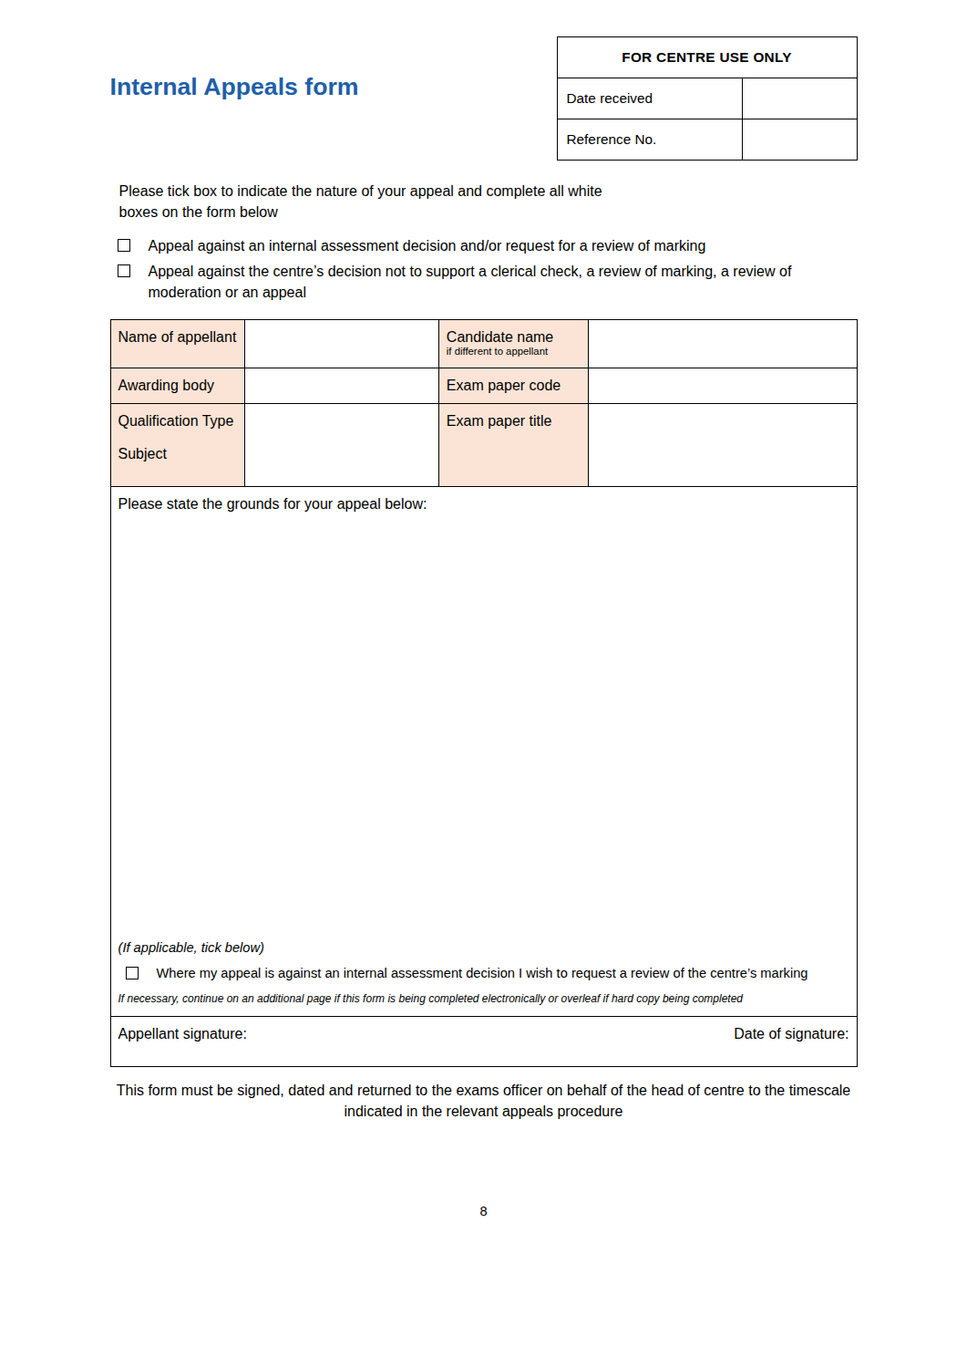Internal Appeals form
| FOR CENTRE USE ONLY |
| --- |
| Date received | |
| Reference No. | |
Please tick box to indicate the nature of your appeal and complete all white boxes on the form below
Appeal against an internal assessment decision and/or request for a review of marking
Appeal against the centre’s decision not to support a clerical check, a review of marking, a review of moderation or an appeal
| Name of appellant | | Candidate name if different to appellant | |
| Awarding body | | Exam paper code | |
| Qualification Type Subject | | Exam paper title | |
| Please state the grounds for your appeal below: (If applicable, tick below) Where my appeal is against an internal assessment decision I wish to request a review of the centre’s marking If necessary, continue on an additional page if this form is being completed electronically or overleaf if hard copy being completed |
| Appellant signature: Date of signature: |
This form must be signed, dated and returned to the exams officer on behalf of the head of centre to the timescale indicated in the relevant appeals procedure
8